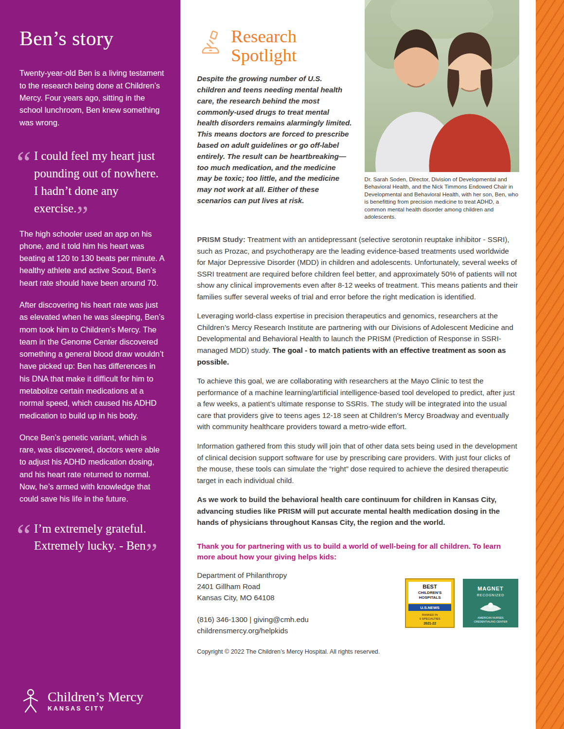Ben’s story
Twenty-year-old Ben is a living testament to the research being done at Children’s Mercy. Four years ago, sitting in the school lunchroom, Ben knew something was wrong.
I could feel my heart just pounding out of nowhere. I hadn’t done any exercise.”
The high schooler used an app on his phone, and it told him his heart was beating at 120 to 130 beats per minute. A healthy athlete and active Scout, Ben’s heart rate should have been around 70.
After discovering his heart rate was just as elevated when he was sleeping, Ben’s mom took him to Children’s Mercy. The team in the Genome Center discovered something a general blood draw wouldn’t have picked up: Ben has differences in his DNA that make it difficult for him to metabolize certain medications at a normal speed, which caused his ADHD medication to build up in his body.
Once Ben’s genetic variant, which is rare, was discovered, doctors were able to adjust his ADHD medication dosing, and his heart rate returned to normal. Now, he’s armed with knowledge that could save his life in the future.
I’m extremely grateful. Extremely lucky. - Ben”
Children’s Mercy KANSAS CITY
Research
Spotlight
Despite the growing number of U.S. children and teens needing mental health care, the research behind the most commonly-used drugs to treat mental health disorders remains alarmingly limited. This means doctors are forced to prescribe based on adult guidelines or go off-label entirely. The result can be heartbreaking—too much medication, and the medicine may be toxic; too little, and the medicine may not work at all. Either of these scenarios can put lives at risk.
Dr. Sarah Soden, Director, Division of Developmental and Behavioral Health, and the Nick Timmons Endowed Chair in Developmental and Behavioral Health, with her son, Ben, who is benefitting from precision medicine to treat ADHD, a common mental health disorder among children and adolescents.
PRISM Study: Treatment with an antidepressant (selective serotonin reuptake inhibitor - SSRI), such as Prozac, and psychotherapy are the leading evidence-based treatments used worldwide for Major Depressive Disorder (MDD) in children and adolescents. Unfortunately, several weeks of SSRI treatment are required before children feel better, and approximately 50% of patients will not show any clinical improvements even after 8-12 weeks of treatment. This means patients and their families suffer several weeks of trial and error before the right medication is identified.
Leveraging world-class expertise in precision therapeutics and genomics, researchers at the Children’s Mercy Research Institute are partnering with our Divisions of Adolescent Medicine and Developmental and Behavioral Health to launch the PRISM (Prediction of Response in SSRI-managed MDD) study. The goal - to match patients with an effective treatment as soon as possible.
To achieve this goal, we are collaborating with researchers at the Mayo Clinic to test the performance of a machine learning/artificial intelligence-based tool developed to predict, after just a few weeks, a patient’s ultimate response to SSRIs. The study will be integrated into the usual care that providers give to teens ages 12-18 seen at Children’s Mercy Broadway and eventually with community healthcare providers toward a metro-wide effort.
Information gathered from this study will join that of other data sets being used in the development of clinical decision support software for use by prescribing care providers. With just four clicks of the mouse, these tools can simulate the “right” dose required to achieve the desired therapeutic target in each individual child.
As we work to build the behavioral health care continuum for children in Kansas City, advancing studies like PRISM will put accurate mental health medication dosing in the hands of physicians throughout Kansas City, the region and the world.
Thank you for partnering with us to build a world of well-being for all children. To learn more about how your giving helps kids:
Department of Philanthropy
2401 Gillham Road
Kansas City, MO 64108
(816) 346-1300 | giving@cmh.edu
childrensmercy.org/helpkids
BEST CHILDREN'S HOSPITALS U.S.NEWS RANKED IN 9 SPECIALTIES 2021-22 MAGNET RECOGNIZED AMERICAN NURSES CREDENTIALING CENTER
Copyright © 2022 The Children’s Mercy Hospital. All rights reserved.